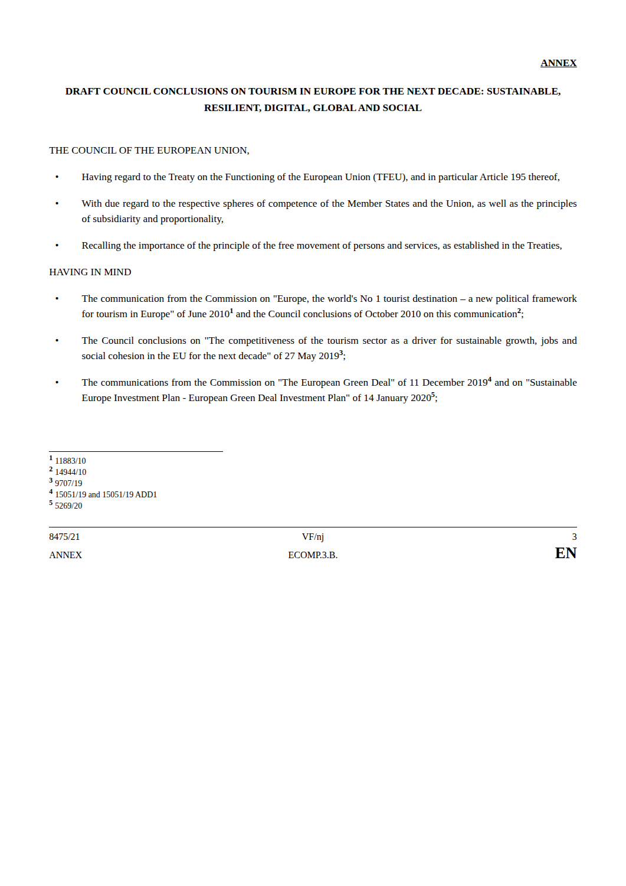ANNEX
Draft Council Conclusions on Tourism in Europe for the next decade: sustainable, resilient, digital, global and social
THE COUNCIL OF THE EUROPEAN UNION,
Having regard to the Treaty on the Functioning of the European Union (TFEU), and in particular Article 195 thereof,
With due regard to the respective spheres of competence of the Member States and the Union, as well as the principles of subsidiarity and proportionality,
Recalling the importance of the principle of the free movement of persons and services, as established in the Treaties,
HAVING IN MIND
The communication from the Commission on "Europe, the world's No 1 tourist destination – a new political framework for tourism in Europe" of June 20101 and the Council conclusions of October 2010 on this communication2;
The Council conclusions on "The competitiveness of the tourism sector as a driver for sustainable growth, jobs and social cohesion in the EU for the next decade" of 27 May 20193;
The communications from the Commission on "The European Green Deal" of 11 December 20194 and on "Sustainable Europe Investment Plan - European Green Deal Investment Plan" of 14 January 20205;
111883/10
214944/10
39707/19
415051/19 and 15051/19 ADD1
55269/20
8475/21
VF/nj
3
ANNEX
ECOMP.3.B.
EN